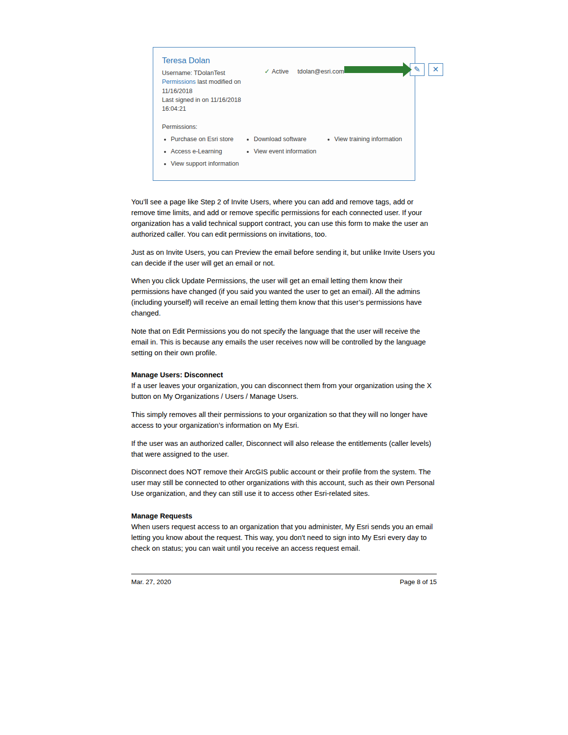Teresa Dolan
Username: TDolanTest
Permissions last modified on 11/16/2018
Last signed in on 11/16/2018 16:04:21
✓Activetdolan@esri.com
✎ ✕
Permissions:
Purchase on Esri store
Access e-Learning
View support information
Download software
View event information
View training information
You’ll see a page like Step 2 of Invite Users, where you can add and remove tags, add or remove time limits, and add or remove specific permissions for each connected user. If your organization has a valid technical support contract, you can use this form to make the user an authorized caller. You can edit permissions on invitations, too.
Just as on Invite Users, you can Preview the email before sending it, but unlike Invite Users you can decide if the user will get an email or not.
When you click Update Permissions, the user will get an email letting them know their permissions have changed (if you said you wanted the user to get an email). All the admins (including yourself) will receive an email letting them know that this user’s permissions have changed.
Note that on Edit Permissions you do not specify the language that the user will receive the email in. This is because any emails the user receives now will be controlled by the language setting on their own profile.
Manage Users: Disconnect
If a user leaves your organization, you can disconnect them from your organization using the X button on My Organizations / Users / Manage Users.
This simply removes all their permissions to your organization so that they will no longer have access to your organization’s information on My Esri.
If the user was an authorized caller, Disconnect will also release the entitlements (caller levels) that were assigned to the user.
Disconnect does NOT remove their ArcGIS public account or their profile from the system. The user may still be connected to other organizations with this account, such as their own Personal Use organization, and they can still use it to access other Esri-related sites.
Manage Requests
When users request access to an organization that you administer, My Esri sends you an email letting you know about the request. This way, you don't need to sign into My Esri every day to check on status; you can wait until you receive an access request email.
Mar. 27, 2020 Page 8 of 15